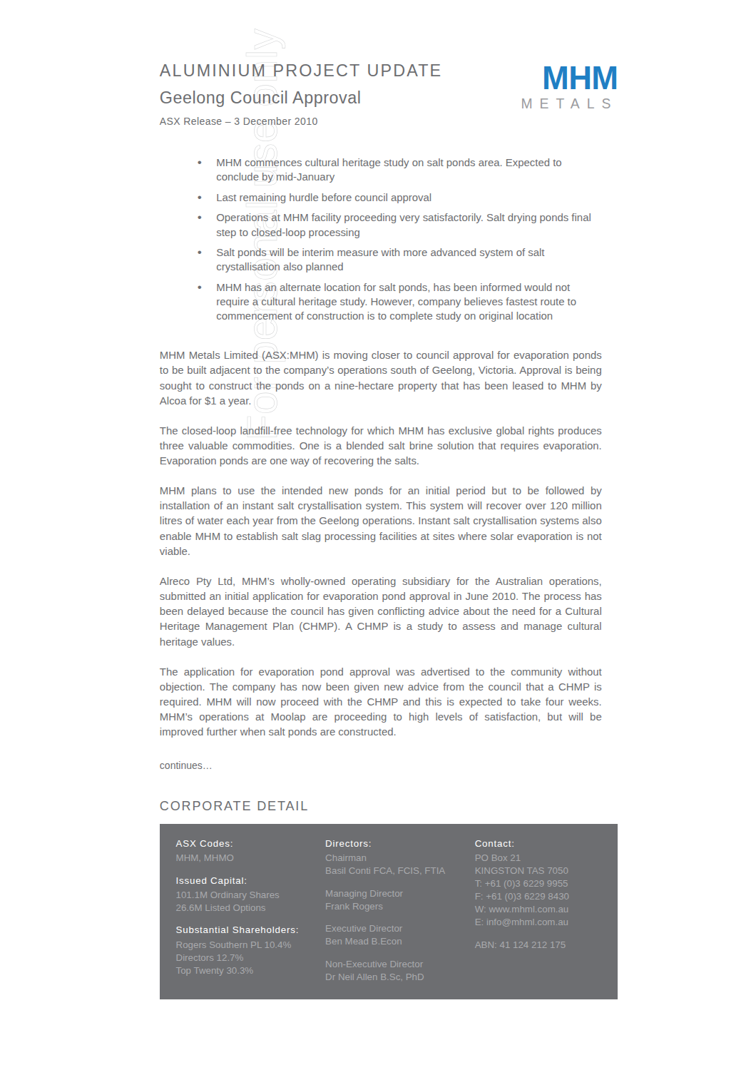For personal use only
Aluminium Project Update
Geelong Council Approval
ASX Release – 3 December 2010
MHM METALS
MHM commences cultural heritage study on salt ponds area. Expected to conclude by mid-January
Last remaining hurdle before council approval
Operations at MHM facility proceeding very satisfactorily. Salt drying ponds final step to closed-loop processing
Salt ponds will be interim measure with more advanced system of salt crystallisation also planned
MHM has an alternate location for salt ponds, has been informed would not require a cultural heritage study. However, company believes fastest route to commencement of construction is to complete study on original location
MHM Metals Limited (ASX:MHM) is moving closer to council approval for evaporation ponds to be built adjacent to the company’s operations south of Geelong, Victoria. Approval is being sought to construct the ponds on a nine-hectare property that has been leased to MHM by Alcoa for $1 a year.
The closed-loop landfill-free technology for which MHM has exclusive global rights produces three valuable commodities. One is a blended salt brine solution that requires evaporation. Evaporation ponds are one way of recovering the salts.
MHM plans to use the intended new ponds for an initial period but to be followed by installation of an instant salt crystallisation system. This system will recover over 120 million litres of water each year from the Geelong operations. Instant salt crystallisation systems also enable MHM to establish salt slag processing facilities at sites where solar evaporation is not viable.
Alreco Pty Ltd, MHM’s wholly-owned operating subsidiary for the Australian operations, submitted an initial application for evaporation pond approval in June 2010. The process has been delayed because the council has given conflicting advice about the need for a Cultural Heritage Management Plan (CHMP). A CHMP is a study to assess and manage cultural heritage values.
The application for evaporation pond approval was advertised to the community without objection. The company has now been given new advice from the council that a CHMP is required. MHM will now proceed with the CHMP and this is expected to take four weeks. MHM’s operations at Moolap are proceeding to high levels of satisfaction, but will be improved further when salt ponds are constructed.
continues…
Corporate Detail
ASX Codes:
MHM, MHMO
Issued Capital:
101.1M Ordinary Shares 26.6M Listed Options
Substantial Shareholders:
Rogers Southern PL 10.4% Directors 12.7% Top Twenty 30.3%
Directors:
Chairman Basil Conti FCA, FCIS, FTIA
Managing Director Frank Rogers
Executive Director Ben Mead B.Econ
Non-Executive Director Dr Neil Allen B.Sc, PhD
Contact:
PO Box 21 KINGSTON TAS 7050 T: +61 (0)3 6229 9955 F: +61 (0)3 6229 8430 W: www.mhml.com.au E: info@mhml.com.au
ABN: 41 124 212 175